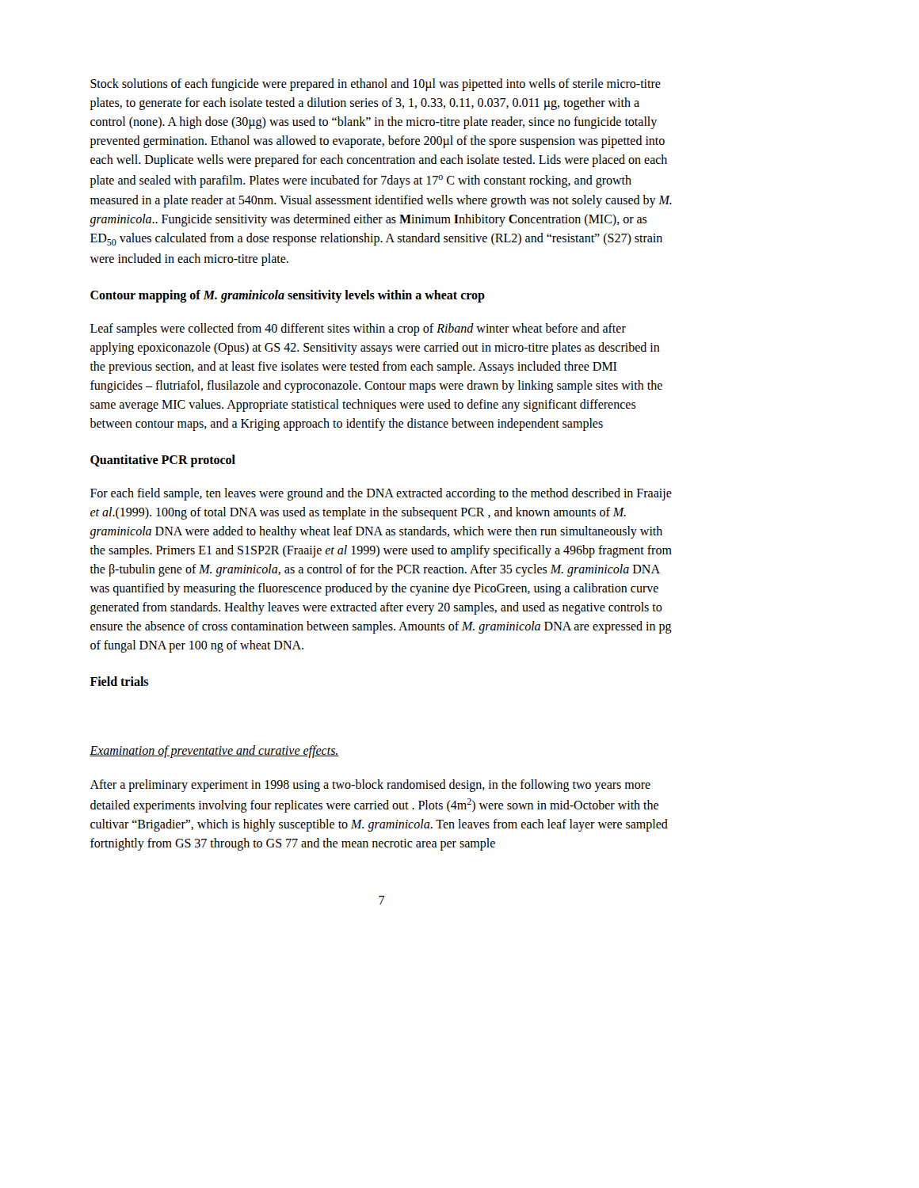Stock solutions of each fungicide were prepared in ethanol and 10µl was pipetted into wells of sterile micro-titre plates, to generate for each isolate tested a dilution series of 3, 1, 0.33, 0.11, 0.037, 0.011 µg, together with a control (none). A high dose (30µg) was used to “blank” in the micro-titre plate reader, since no fungicide totally prevented germination. Ethanol was allowed to evaporate, before 200µl of the spore suspension was pipetted into each well. Duplicate wells were prepared for each concentration and each isolate tested. Lids were placed on each plate and sealed with parafilm. Plates were incubated for 7days at 17o C with constant rocking, and growth measured in a plate reader at 540nm. Visual assessment identified wells where growth was not solely caused by M. graminicola.. Fungicide sensitivity was determined either as Minimum Inhibitory Concentration (MIC), or as ED50 values calculated from a dose response relationship. A standard sensitive (RL2) and “resistant” (S27) strain were included in each micro-titre plate.
Contour mapping of M. graminicola sensitivity levels within a wheat crop
Leaf samples were collected from 40 different sites within a crop of Riband winter wheat before and after applying epoxiconazole (Opus) at GS 42. Sensitivity assays were carried out in micro-titre plates as described in the previous section, and at least five isolates were tested from each sample. Assays included three DMI fungicides – flutriafol, flusilazole and cyproconazole. Contour maps were drawn by linking sample sites with the same average MIC values. Appropriate statistical techniques were used to define any significant differences between contour maps, and a Kriging approach to identify the distance between independent samples
Quantitative PCR protocol
For each field sample, ten leaves were ground and the DNA extracted according to the method described in Fraaije et al.(1999). 100ng of total DNA was used as template in the subsequent PCR , and known amounts of M. graminicola DNA were added to healthy wheat leaf DNA as standards, which were then run simultaneously with the samples. Primers E1 and S1SP2R (Fraaije et al 1999) were used to amplify specifically a 496bp fragment from the β-tubulin gene of M. graminicola, as a control of for the PCR reaction. After 35 cycles M. graminicola DNA was quantified by measuring the fluorescence produced by the cyanine dye PicoGreen, using a calibration curve generated from standards. Healthy leaves were extracted after every 20 samples, and used as negative controls to ensure the absence of cross contamination between samples. Amounts of M. graminicola DNA are expressed in pg of fungal DNA per 100 ng of wheat DNA.
Field trials
Examination of preventative and curative effects.
After a preliminary experiment in 1998 using a two-block randomised design, in the following two years more detailed experiments involving four replicates were carried out . Plots (4m2) were sown in mid-October with the cultivar “Brigadier”, which is highly susceptible to M. graminicola. Ten leaves from each leaf layer were sampled fortnightly from GS 37 through to GS 77 and the mean necrotic area per sample
7